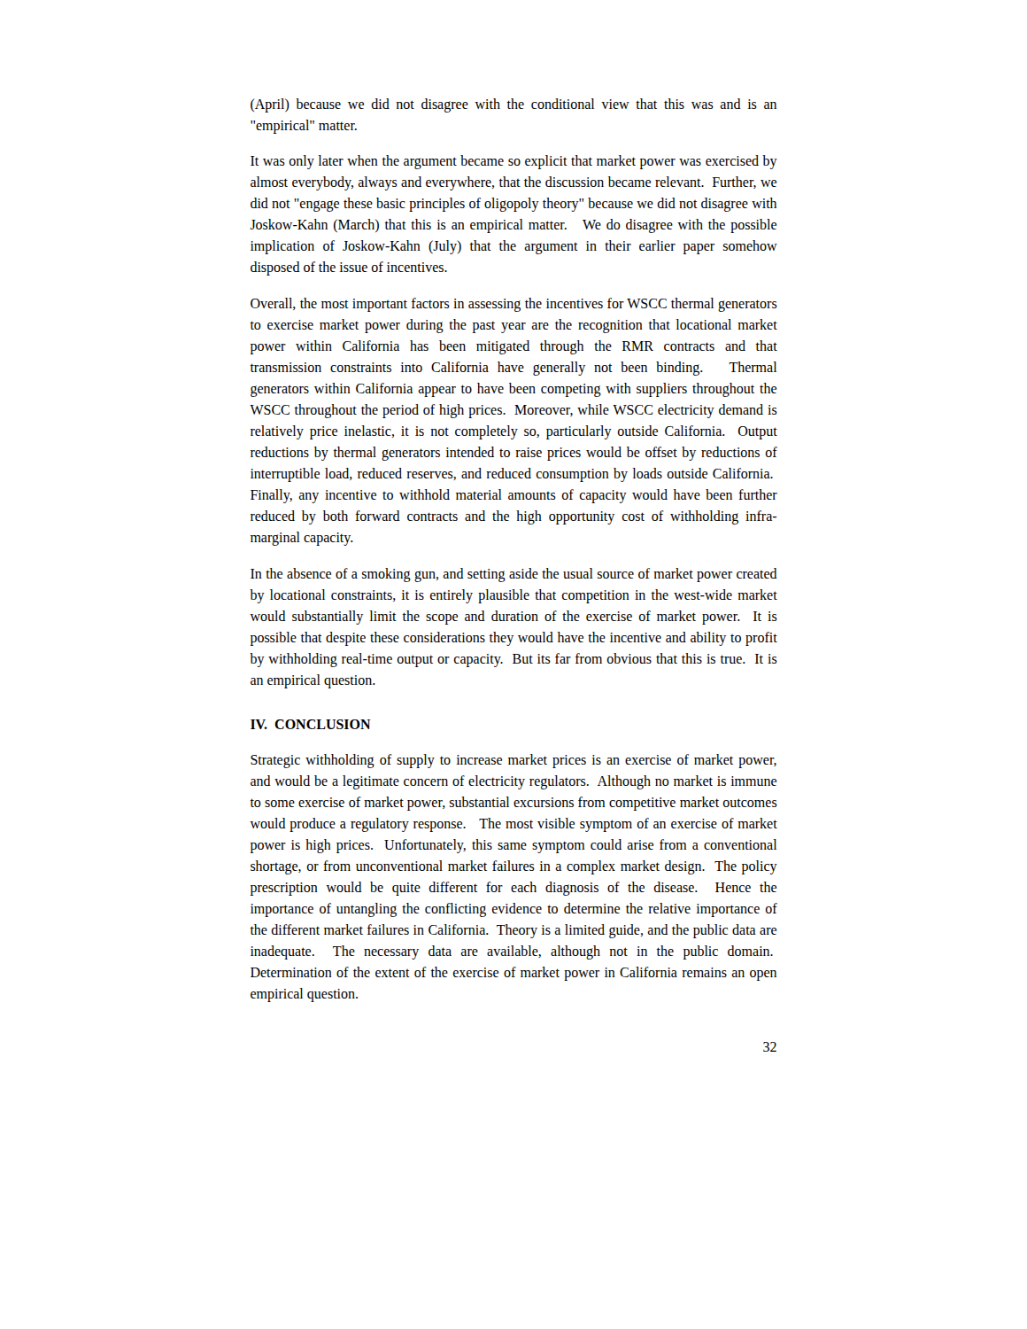(April) because we did not disagree with the conditional view that this was and is an "empirical" matter.
It was only later when the argument became so explicit that market power was exercised by almost everybody, always and everywhere, that the discussion became relevant. Further, we did not "engage these basic principles of oligopoly theory" because we did not disagree with Joskow-Kahn (March) that this is an empirical matter. We do disagree with the possible implication of Joskow-Kahn (July) that the argument in their earlier paper somehow disposed of the issue of incentives.
Overall, the most important factors in assessing the incentives for WSCC thermal generators to exercise market power during the past year are the recognition that locational market power within California has been mitigated through the RMR contracts and that transmission constraints into California have generally not been binding. Thermal generators within California appear to have been competing with suppliers throughout the WSCC throughout the period of high prices. Moreover, while WSCC electricity demand is relatively price inelastic, it is not completely so, particularly outside California. Output reductions by thermal generators intended to raise prices would be offset by reductions of interruptible load, reduced reserves, and reduced consumption by loads outside California. Finally, any incentive to withhold material amounts of capacity would have been further reduced by both forward contracts and the high opportunity cost of withholding infra-marginal capacity.
In the absence of a smoking gun, and setting aside the usual source of market power created by locational constraints, it is entirely plausible that competition in the west-wide market would substantially limit the scope and duration of the exercise of market power. It is possible that despite these considerations they would have the incentive and ability to profit by withholding real-time output or capacity. But its far from obvious that this is true. It is an empirical question.
IV. CONCLUSION
Strategic withholding of supply to increase market prices is an exercise of market power, and would be a legitimate concern of electricity regulators. Although no market is immune to some exercise of market power, substantial excursions from competitive market outcomes would produce a regulatory response. The most visible symptom of an exercise of market power is high prices. Unfortunately, this same symptom could arise from a conventional shortage, or from unconventional market failures in a complex market design. The policy prescription would be quite different for each diagnosis of the disease. Hence the importance of untangling the conflicting evidence to determine the relative importance of the different market failures in California. Theory is a limited guide, and the public data are inadequate. The necessary data are available, although not in the public domain. Determination of the extent of the exercise of market power in California remains an open empirical question.
32